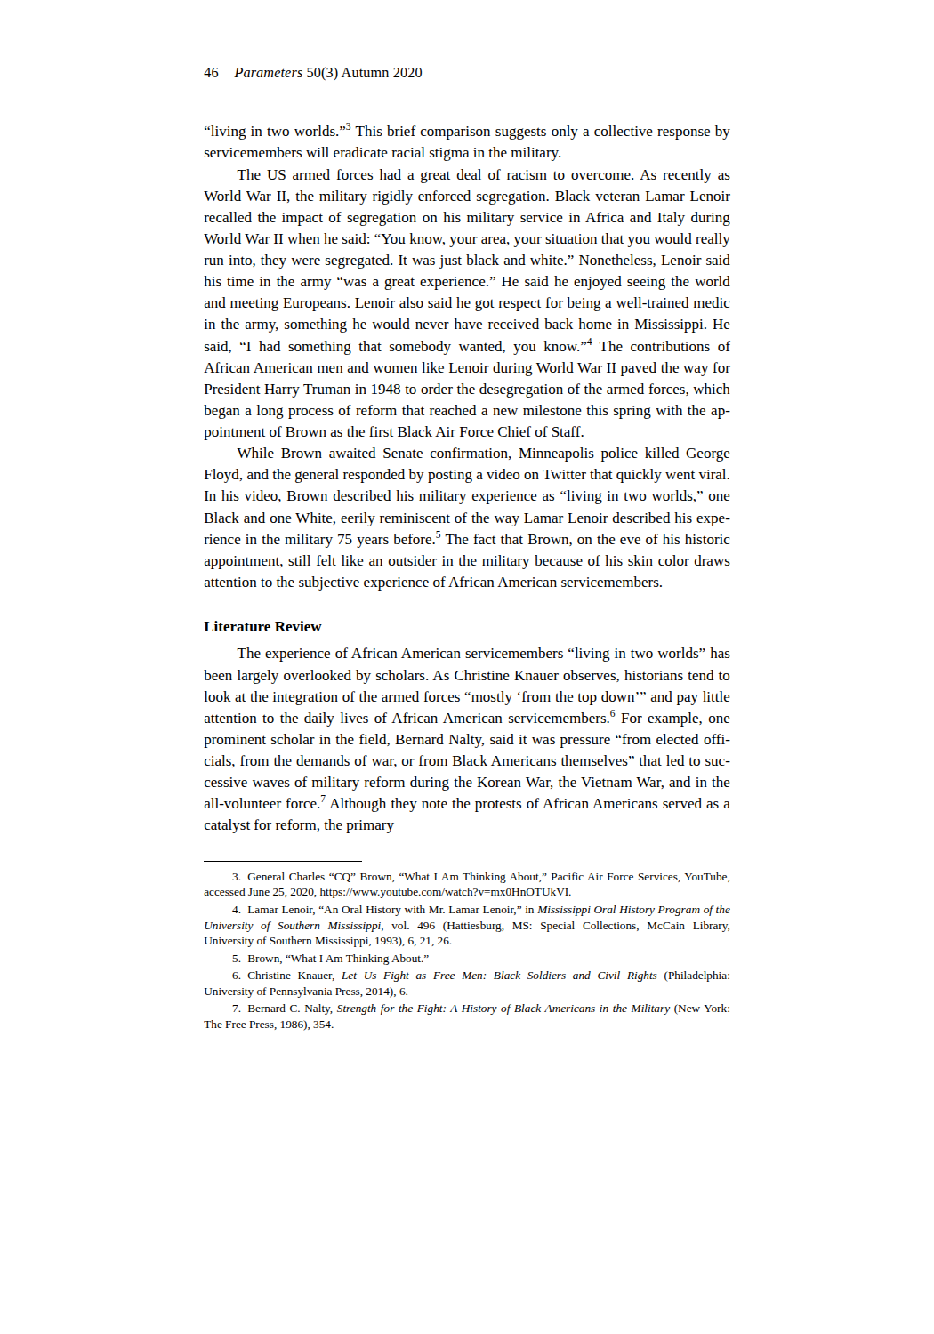46 Parameters 50(3) Autumn 2020
“living in two worlds.”3 This brief comparison suggests only a collective response by servicemembers will eradicate racial stigma in the military.
The US armed forces had a great deal of racism to overcome. As recently as World War II, the military rigidly enforced segregation. Black veteran Lamar Lenoir recalled the impact of segregation on his military service in Africa and Italy during World War II when he said: “You know, your area, your situation that you would really run into, they were segregated. It was just black and white.” Nonetheless, Lenoir said his time in the army “was a great experience.” He said he enjoyed seeing the world and meeting Europeans. Lenoir also said he got respect for being a well-trained medic in the army, something he would never have received back home in Mississippi. He said, “I had something that somebody wanted, you know.”4 The contributions of African American men and women like Lenoir during World War II paved the way for President Harry Truman in 1948 to order the desegregation of the armed forces, which began a long process of reform that reached a new milestone this spring with the appointment of Brown as the first Black Air Force Chief of Staff.
While Brown awaited Senate confirmation, Minneapolis police killed George Floyd, and the general responded by posting a video on Twitter that quickly went viral. In his video, Brown described his military experience as “living in two worlds,” one Black and one White, eerily reminiscent of the way Lamar Lenoir described his experience in the military 75 years before.5 The fact that Brown, on the eve of his historic appointment, still felt like an outsider in the military because of his skin color draws attention to the subjective experience of African American servicemembers.
Literature Review
The experience of African American servicemembers “living in two worlds” has been largely overlooked by scholars. As Christine Knauer observes, historians tend to look at the integration of the armed forces “mostly ‘from the top down’” and pay little attention to the daily lives of African American servicemembers.6 For example, one prominent scholar in the field, Bernard Nalty, said it was pressure “from elected officials, from the demands of war, or from Black Americans themselves” that led to successive waves of military reform during the Korean War, the Vietnam War, and in the all-volunteer force.7 Although they note the protests of African Americans served as a catalyst for reform, the primary
3. General Charles “CQ” Brown, “What I Am Thinking About,” Pacific Air Force Services, YouTube, accessed June 25, 2020, https://www.youtube.com/watch?v=mx0HnOTUkVI.
4. Lamar Lenoir, “An Oral History with Mr. Lamar Lenoir,” in Mississippi Oral History Program of the University of Southern Mississippi, vol. 496 (Hattiesburg, MS: Special Collections, McCain Library, University of Southern Mississippi, 1993), 6, 21, 26.
5. Brown, “What I Am Thinking About.”
6. Christine Knauer, Let Us Fight as Free Men: Black Soldiers and Civil Rights (Philadelphia: University of Pennsylvania Press, 2014), 6.
7. Bernard C. Nalty, Strength for the Fight: A History of Black Americans in the Military (New York: The Free Press, 1986), 354.